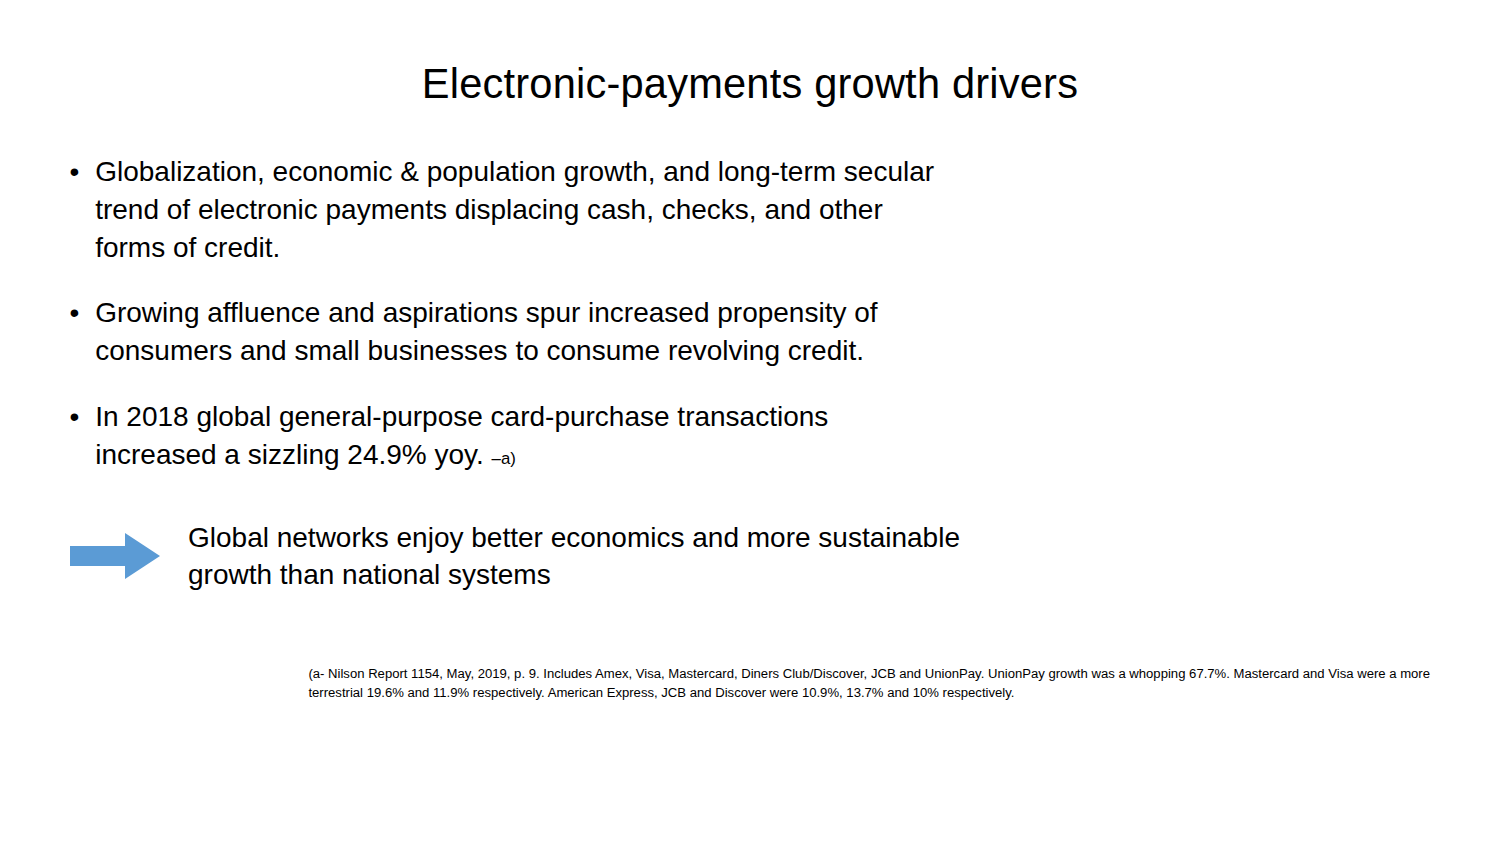Electronic-payments growth drivers
Globalization, economic & population growth, and long-term secular trend of electronic payments displacing cash, checks, and other forms of credit.
Growing affluence and aspirations spur increased propensity of consumers and small businesses to consume revolving credit.
In 2018 global general-purpose card-purchase transactions increased a sizzling 24.9% yoy. –a)
Global networks enjoy better economics and more sustainable growth than national systems
(a- Nilson Report 1154, May, 2019, p. 9. Includes Amex, Visa, Mastercard, Diners Club/Discover, JCB and UnionPay. UnionPay growth was a whopping 67.7%. Mastercard and Visa were a more terrestrial 19.6% and 11.9% respectively. American Express, JCB and Discover were 10.9%, 13.7% and 10% respectively.